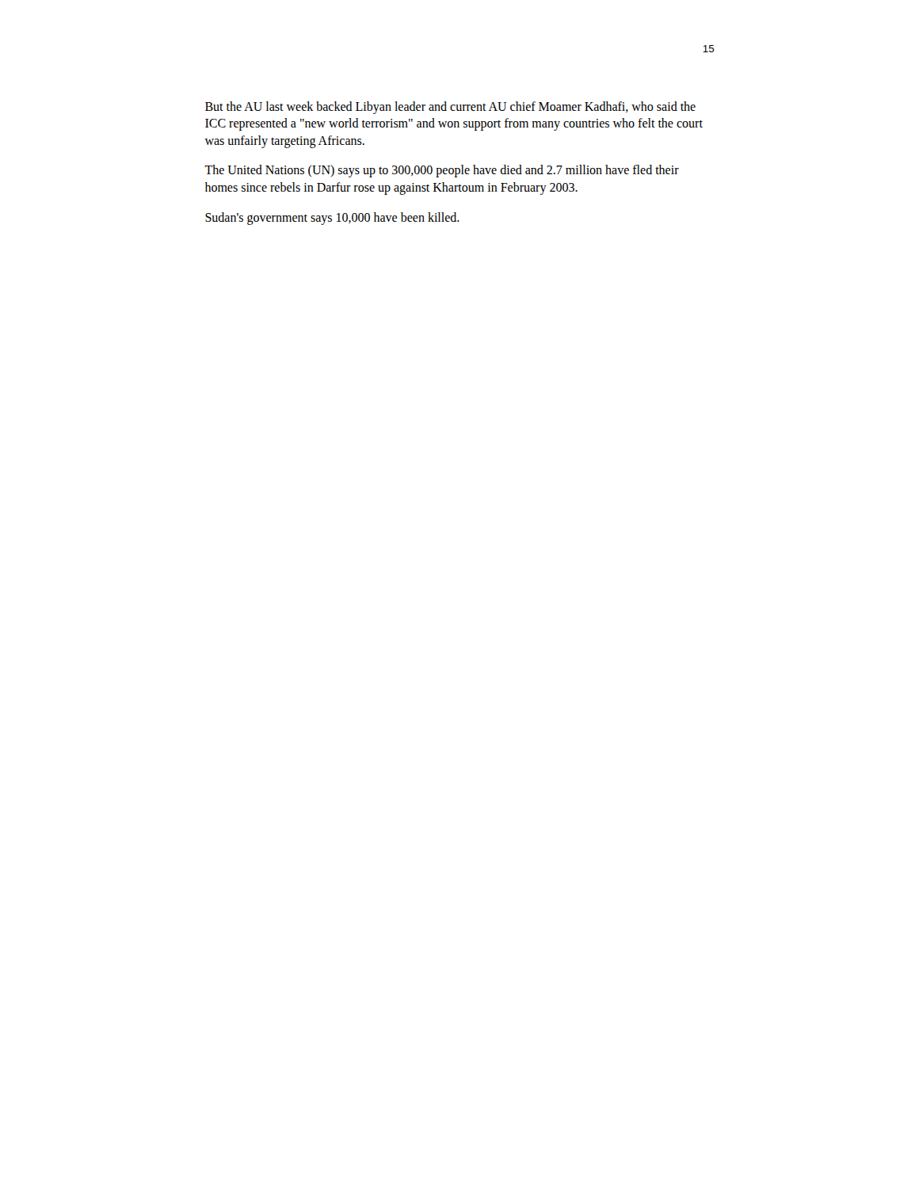15
But the AU last week backed Libyan leader and current AU chief Moamer Kadhafi, who said the ICC represented a "new world terrorism" and won support from many countries who felt the court was unfairly targeting Africans.
The United Nations (UN) says up to 300,000 people have died and 2.7 million have fled their homes since rebels in Darfur rose up against Khartoum in February 2003.
Sudan's government says 10,000 have been killed.